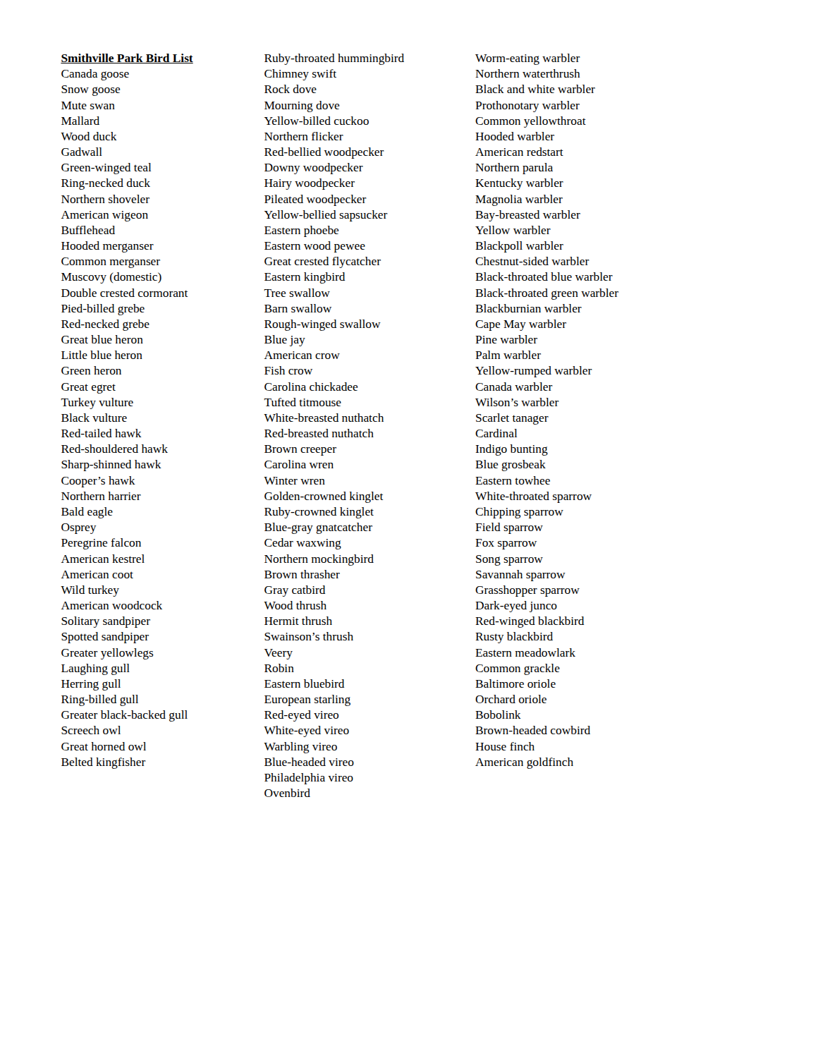Smithville Park Bird List
Canada goose
Snow goose
Mute swan
Mallard
Wood duck
Gadwall
Green-winged teal
Ring-necked duck
Northern shoveler
American wigeon
Bufflehead
Hooded merganser
Common merganser
Muscovy (domestic)
Double crested cormorant
Pied-billed grebe
Red-necked grebe
Great blue heron
Little blue heron
Green heron
Great egret
Turkey vulture
Black vulture
Red-tailed hawk
Red-shouldered hawk
Sharp-shinned hawk
Cooper’s hawk
Northern harrier
Bald eagle
Osprey
Peregrine falcon
American kestrel
American coot
Wild turkey
American woodcock
Solitary sandpiper
Spotted sandpiper
Greater yellowlegs
Laughing gull
Herring gull
Ring-billed gull
Greater black-backed gull
Screech owl
Great horned owl
Belted kingfisher
Ruby-throated hummingbird
Chimney swift
Rock dove
Mourning dove
Yellow-billed cuckoo
Northern flicker
Red-bellied woodpecker
Downy woodpecker
Hairy woodpecker
Pileated woodpecker
Yellow-bellied sapsucker
Eastern phoebe
Eastern wood pewee
Great crested flycatcher
Eastern kingbird
Tree swallow
Barn swallow
Rough-winged swallow
Blue jay
American crow
Fish crow
Carolina chickadee
Tufted titmouse
White-breasted nuthatch
Red-breasted nuthatch
Brown creeper
Carolina wren
Winter wren
Golden-crowned kinglet
Ruby-crowned kinglet
Blue-gray gnatcatcher
Cedar waxwing
Northern mockingbird
Brown thrasher
Gray catbird
Wood thrush
Hermit thrush
Swainson’s thrush
Veery
Robin
Eastern bluebird
European starling
Red-eyed vireo
White-eyed vireo
Warbling vireo
Blue-headed vireo
Philadelphia vireo
Ovenbird
Worm-eating warbler
Northern waterthrush
Black and white warbler
Prothonotary warbler
Common yellowthroat
Hooded warbler
American redstart
Northern parula
Kentucky warbler
Magnolia warbler
Bay-breasted warbler
Yellow warbler
Blackpoll warbler
Chestnut-sided warbler
Black-throated blue warbler
Black-throated green warbler
Blackburnian warbler
Cape May warbler
Pine warbler
Palm warbler
Yellow-rumped warbler
Canada warbler
Wilson’s warbler
Scarlet tanager
Cardinal
Indigo bunting
Blue grosbeak
Eastern towhee
White-throated sparrow
Chipping sparrow
Field sparrow
Fox sparrow
Song sparrow
Savannah sparrow
Grasshopper sparrow
Dark-eyed junco
Red-winged blackbird
Rusty blackbird
Eastern meadowlark
Common grackle
Baltimore oriole
Orchard oriole
Bobolink
Brown-headed cowbird
House finch
American goldfinch